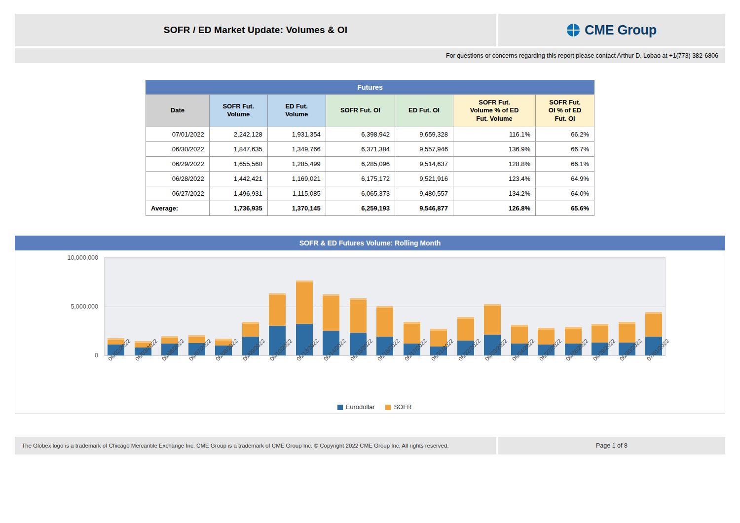SOFR / ED Market Update: Volumes & OI
CME Group
For questions or concerns regarding this report please contact Arthur D. Lobao at +1(773) 382-6806
Futures
| Date | SOFR Fut. Volume | ED Fut. Volume | SOFR Fut. OI | ED Fut. OI | SOFR Fut. Volume % of ED Fut. Volume | SOFR Fut. OI % of ED Fut. OI |
| --- | --- | --- | --- | --- | --- | --- |
| 07/01/2022 | 2,242,128 | 1,931,354 | 6,398,942 | 9,659,328 | 116.1% | 66.2% |
| 06/30/2022 | 1,847,635 | 1,349,766 | 6,371,384 | 9,557,946 | 136.9% | 66.7% |
| 06/29/2022 | 1,655,560 | 1,285,499 | 6,285,096 | 9,514,637 | 128.8% | 66.1% |
| 06/28/2022 | 1,442,421 | 1,169,021 | 6,175,172 | 9,521,916 | 123.4% | 64.9% |
| 06/27/2022 | 1,496,931 | 1,115,085 | 6,065,373 | 9,480,557 | 134.2% | 64.0% |
| Average: | 1,736,935 | 1,370,145 | 6,259,193 | 9,546,877 | 126.8% | 65.6% |
SOFR & ED Futures Volume: Rolling Month
10,000,000
5,000,000
0
06/02/2022
06/03/2022
06/06/2022
06/07/2022
06/08/2022
06/09/2022
06/10/2022
06/13/2022
06/14/2022
06/15/2022
06/16/2022
06/17/2022
06/21/2022
06/22/2022
06/23/2022
06/24/2022
06/27/2022
06/28/2022
06/29/2022
06/30/2022
07/01/2022
Eurodollar SOFR
The Globex logo is a trademark of Chicago Mercantile Exchange Inc. CME Group is a trademark of CME Group Inc. © Copyright 2022 CME Group Inc. All rights reserved.
Page 1 of 8